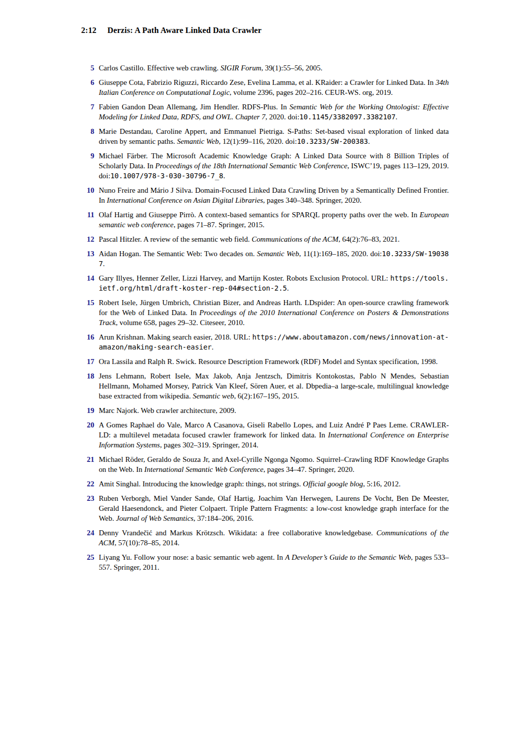2:12 Derzis: A Path Aware Linked Data Crawler
5 Carlos Castillo. Effective web crawling. SIGIR Forum, 39(1):55–56, 2005.
6 Giuseppe Cota, Fabrizio Riguzzi, Riccardo Zese, Evelina Lamma, et al. KRaider: a Crawler for Linked Data. In 34th Italian Conference on Computational Logic, volume 2396, pages 202–216. CEUR-WS. org, 2019.
7 Fabien Gandon Dean Allemang, Jim Hendler. RDFS-Plus. In Semantic Web for the Working Ontologist: Effective Modeling for Linked Data, RDFS, and OWL. Chapter 7, 2020. doi: 10.1145/3382097.3382107.
8 Marie Destandau, Caroline Appert, and Emmanuel Pietriga. S-Paths: Set-based visual exploration of linked data driven by semantic paths. Semantic Web, 12(1):99–116, 2020. doi: 10.3233/SW-200383.
9 Michael Färber. The Microsoft Academic Knowledge Graph: A Linked Data Source with 8 Billion Triples of Scholarly Data. In Proceedings of the 18th International Semantic Web Conference, ISWC’19, pages 113–129, 2019. doi: 10.1007/978-3-030-30796-7_8.
10 Nuno Freire and Mário J Silva. Domain-Focused Linked Data Crawling Driven by a Semantically Defined Frontier. In International Conference on Asian Digital Libraries, pages 340–348. Springer, 2020.
11 Olaf Hartig and Giuseppe Pirrò. A context-based semantics for SPARQL property paths over the web. In European semantic web conference, pages 71–87. Springer, 2015.
12 Pascal Hitzler. A review of the semantic web field. Communications of the ACM, 64(2):76–83, 2021.
13 Aidan Hogan. The Semantic Web: Two decades on. Semantic Web, 11(1):169–185, 2020. doi: 10.3233/SW-190387.
14 Gary Illyes, Henner Zeller, Lizzi Harvey, and Martijn Koster. Robots Exclusion Protocol. URL: https://tools.ietf.org/html/draft-koster-rep-04#section-2.5.
15 Robert Isele, Jürgen Umbrich, Christian Bizer, and Andreas Harth. LDspider: An open-source crawling framework for the Web of Linked Data. In Proceedings of the 2010 International Conference on Posters & Demonstrations Track, volume 658, pages 29–32. Citeseer, 2010.
16 Arun Krishnan. Making search easier, 2018. URL: https://www.aboutamazon.com/news/innovation-at-amazon/making-search-easier.
17 Ora Lassila and Ralph R. Swick. Resource Description Framework (RDF) Model and Syntax specification, 1998.
18 Jens Lehmann, Robert Isele, Max Jakob, Anja Jentzsch, Dimitris Kontokostas, Pablo N Mendes, Sebastian Hellmann, Mohamed Morsey, Patrick Van Kleef, Sören Auer, et al. Dbpedia–a large-scale, multilingual knowledge base extracted from wikipedia. Semantic web, 6(2):167–195, 2015.
19 Marc Najork. Web crawler architecture, 2009.
20 A Gomes Raphael do Vale, Marco A Casanova, Giseli Rabello Lopes, and Luiz André P Paes Leme. CRAWLER-LD: a multilevel metadata focused crawler framework for linked data. In International Conference on Enterprise Information Systems, pages 302–319. Springer, 2014.
21 Michael Röder, Geraldo de Souza Jr, and Axel-Cyrille Ngonga Ngomo. Squirrel–Crawling RDF Knowledge Graphs on the Web. In International Semantic Web Conference, pages 34–47. Springer, 2020.
22 Amit Singhal. Introducing the knowledge graph: things, not strings. Official google blog, 5:16, 2012.
23 Ruben Verborgh, Miel Vander Sande, Olaf Hartig, Joachim Van Herwegen, Laurens De Vocht, Ben De Meester, Gerald Haesendonck, and Pieter Colpaert. Triple Pattern Fragments: a low-cost knowledge graph interface for the Web. Journal of Web Semantics, 37:184–206, 2016.
24 Denny Vrandečić and Markus Krötzsch. Wikidata: a free collaborative knowledgebase. Communications of the ACM, 57(10):78–85, 2014.
25 Liyang Yu. Follow your nose: a basic semantic web agent. In A Developer’s Guide to the Semantic Web, pages 533–557. Springer, 2011.